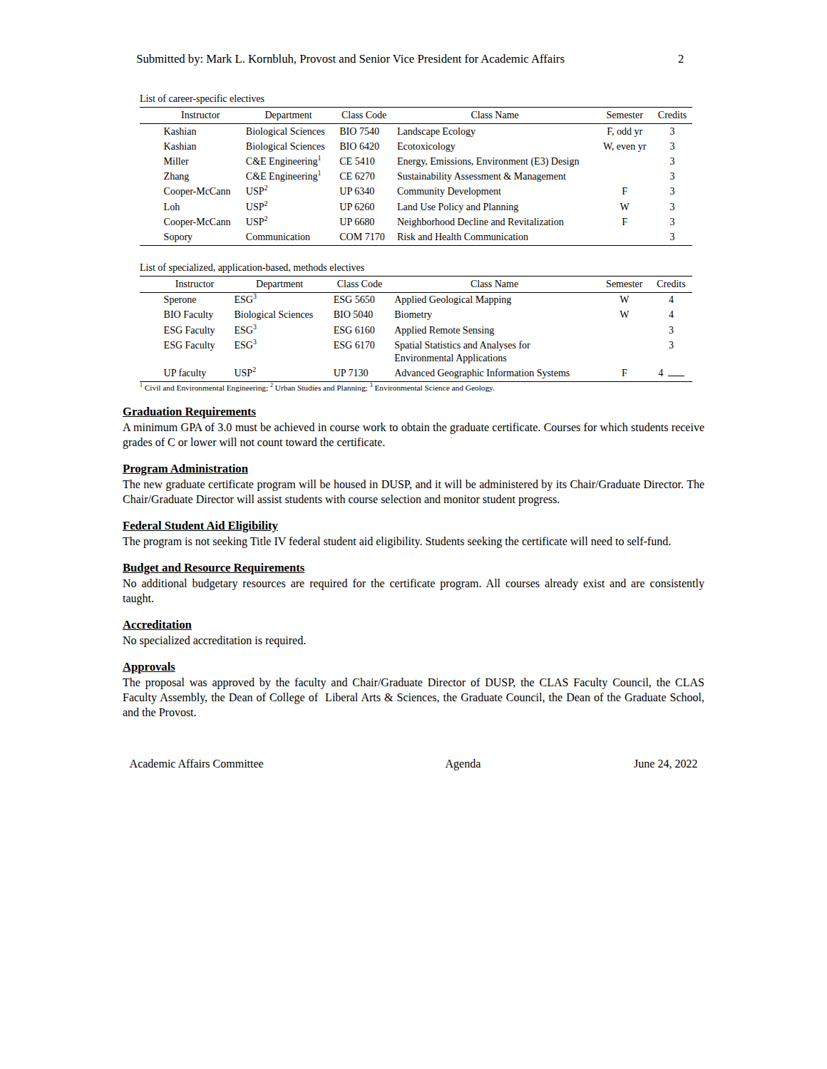Submitted by: Mark L. Kornbluh, Provost and Senior Vice President for Academic Affairs 2
List of career-specific electives
| Instructor | Department | Class Code | Class Name | Semester | Credits |
| --- | --- | --- | --- | --- | --- |
| Kashian | Biological Sciences | BIO 7540 | Landscape Ecology | F, odd yr | 3 |
| Kashian | Biological Sciences | BIO 6420 | Ecotoxicology | W, even yr | 3 |
| Miller | C&E Engineering 1 | CE 5410 | Energy, Emissions, Environment (E3) Design | | 3 |
| Zhang | C&E Engineering 1 | CE 6270 | Sustainability Assessment & Management | | 3 |
| Cooper-McCann | USP 2 | UP 6340 | Community Development | F | 3 |
| Loh | USP 2 | UP 6260 | Land Use Policy and Planning | W | 3 |
| Cooper-McCann | USP 2 | UP 6680 | Neighborhood Decline and Revitalization | F | 3 |
| Sopory | Communication | COM 7170 | Risk and Health Communication | | 3 |
List of specialized, application-based, methods electives
| Instructor | Department | Class Code | Class Name | Semester | Credits |
| --- | --- | --- | --- | --- | --- |
| Sperone | ESG 3 | ESG 5650 | Applied Geological Mapping | W | 4 |
| BIO Faculty | Biological Sciences | BIO 5040 | Biometry | W | 4 |
| ESG Faculty | ESG 3 | ESG 6160 | Applied Remote Sensing | | 3 |
| ESG Faculty | ESG 3 | ESG 6170 | Spatial Statistics and Analyses for Environmental Applications | | 3 |
| UP faculty | USP 2 | UP 7130 | Advanced Geographic Information Systems | F | 4 |
1 Civil and Environmental Engineering; 2 Urban Studies and Planning; 3 Environmental Science and Geology.
Graduation Requirements
A minimum GPA of 3.0 must be achieved in course work to obtain the graduate certificate. Courses for which students receive grades of C or lower will not count toward the certificate.
Program Administration
The new graduate certificate program will be housed in DUSP, and it will be administered by its Chair/Graduate Director. The Chair/Graduate Director will assist students with course selection and monitor student progress.
Federal Student Aid Eligibility
The program is not seeking Title IV federal student aid eligibility. Students seeking the certificate will need to self-fund.
Budget and Resource Requirements
No additional budgetary resources are required for the certificate program. All courses already exist and are consistently taught.
Accreditation
No specialized accreditation is required.
Approvals
The proposal was approved by the faculty and Chair/Graduate Director of DUSP, the CLAS Faculty Council, the CLAS Faculty Assembly, the Dean of College of Liberal Arts & Sciences, the Graduate Council, the Dean of the Graduate School, and the Provost.
Academic Affairs Committee Agenda June 24, 2022